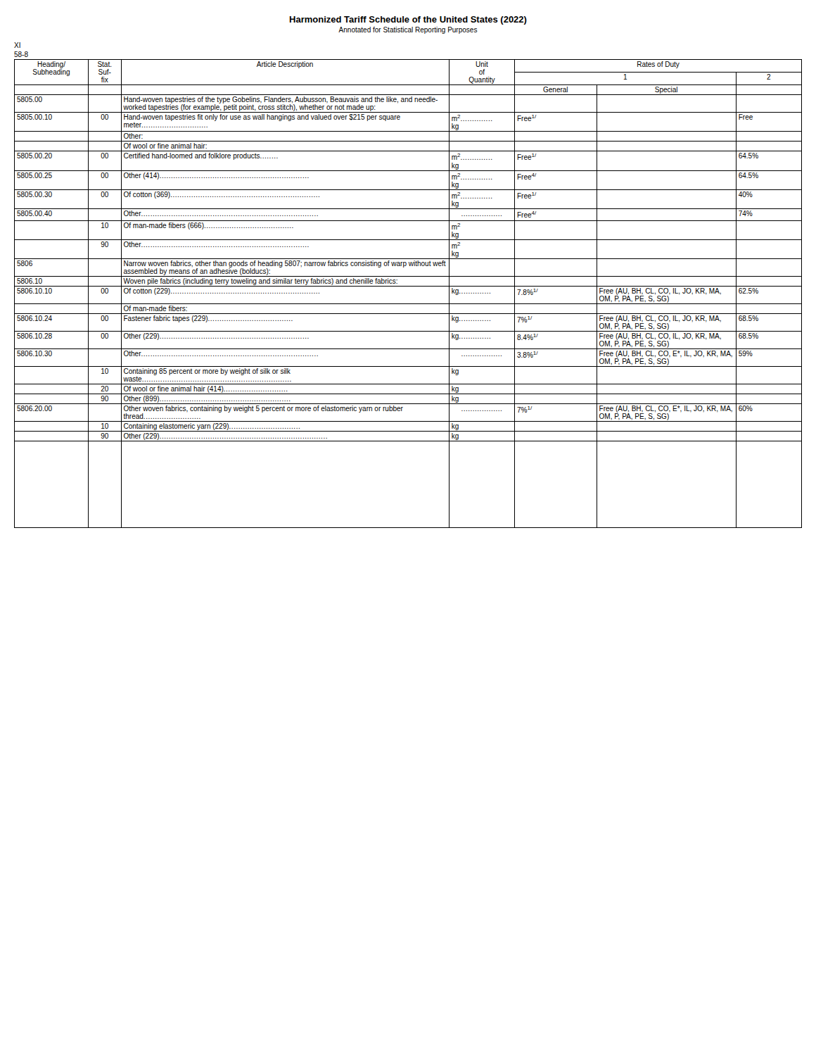Harmonized Tariff Schedule of the United States (2022)
Annotated for Statistical Reporting Purposes
XI
58-8
| Heading/ Subheading | Stat. Suf- fix | Article Description | Unit of Quantity | Rates of Duty |
| --- | --- | --- | --- | --- |
| 1 | 2 |
| | | | | General | Special | |
| 5805.00 | | Hand-woven tapestries of the type Gobelins, Flanders, Aubusson, Beauvais and the like, and needle-worked tapestries (for example, petit point, cross stitch), whether or not made up: | | | | |
| 5805.00.10 | 00 | Hand-woven tapestries fit only for use as wall hangings and valued over $215 per square meter ............................. | m 2 .............. kg | Free 1/ | | Free |
| | | Other: | | | | |
| | | Of wool or fine animal hair: | | | | |
| 5805.00.20 | 00 | Certified hand-loomed and folklore products ........ | m 2 .............. kg | Free 1/ | | 64.5% |
| 5805.00.25 | 00 | Other (414) ................................................................. | m 2 .............. kg | Free 4/ | | 64.5% |
| 5805.00.30 | 00 | Of cotton (369) ................................................................. | m 2 .............. kg | Free 1/ | | 40% |
| 5805.00.40 | | Other ............................................................................. | .................. | Free 4/ | | 74% |
| | 10 | Of man-made fibers (666) ....................................... | m 2 kg | | | |
| | 90 | Other ......................................................................... | m 2 kg | | | |
| 5806 | | Narrow woven fabrics, other than goods of heading 5807; narrow fabrics consisting of warp without weft assembled by means of an adhesive (bolducs): | | | | |
| 5806.10 | | Woven pile fabrics (including terry toweling and similar terry fabrics) and chenille fabrics: | | | | |
| 5806.10.10 | 00 | Of cotton (229) ................................................................. | kg .............. | 7.8% 1/ | Free (AU, BH, CL, CO, IL, JO, KR, MA, OM, P, PA, PE, S, SG) | 62.5% |
| | | Of man-made fibers: | | | | |
| 5806.10.24 | 00 | Fastener fabric tapes (229) ..................................... | kg .............. | 7% 1/ | Free (AU, BH, CL, CO, IL, JO, KR, MA, OM, P, PA, PE, S, SG) | 68.5% |
| 5806.10.28 | 00 | Other (229) ................................................................. | kg .............. | 8.4% 1/ | Free (AU, BH, CL, CO, IL, JO, KR, MA, OM, P, PA, PE, S, SG) | 68.5% |
| 5806.10.30 | | Other ............................................................................. | .................. | 3.8% 1/ | Free (AU, BH, CL, CO, E*, IL, JO, KR, MA, OM, P, PA, PE, S, SG) | 59% |
| | 10 | Containing 85 percent or more by weight of silk or silk waste ................................................................. | kg | | | |
| | 20 | Of wool or fine animal hair (414) ............................ | kg | | | |
| | 90 | Other (899) ......................................................... | kg | | | |
| 5806.20.00 | | Other woven fabrics, containing by weight 5 percent or more of elastomeric yarn or rubber thread ......................... | .................. | 7% 1/ | Free (AU, BH, CL, CO, E*, IL, JO, KR, MA, OM, P, PA, PE, S, SG) | 60% |
| | 10 | Containing elastomeric yarn (229) ............................... | kg | | | |
| | 90 | Other (229) ......................................................................... | kg | | | |